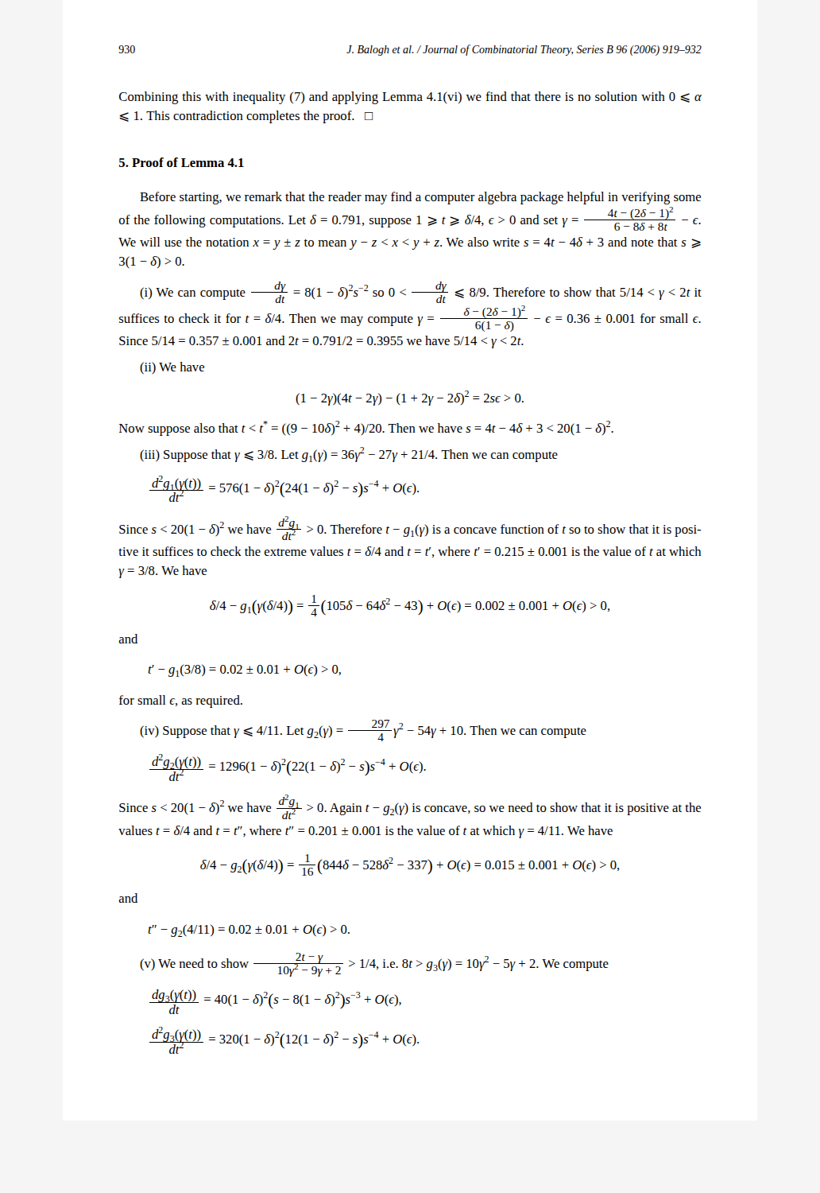930 J. Balogh et al. / Journal of Combinatorial Theory, Series B 96 (2006) 919–932
Combining this with inequality (7) and applying Lemma 4.1(vi) we find that there is no solution with 0 ⩽ α ⩽ 1. This contradiction completes the proof. □
5. Proof of Lemma 4.1
Before starting, we remark that the reader may find a computer algebra package helpful in verifying some of the following computations. Let δ = 0.791, suppose 1 ⩾ t ⩾ δ/4, ϵ > 0 and set γ = 4t − (2δ − 1)26 − 8δ + 8t − ϵ. We will use the notation x = y ± z to mean y − z < x < y + z. We also write s = 4t − 4δ + 3 and note that s ⩾ 3(1 − δ) > 0.
(i) We can compute dγ dt = 8(1 − δ)2s−2 so 0 < dγ dt ⩽ 8/9. Therefore to show that 5/14 < γ < 2t it suffices to check it for t = δ/4. Then we may compute γ = δ − (2δ − 1)26(1 − δ) − ϵ = 0.36 ± 0.001 for small ϵ. Since 5/14 = 0.357 ± 0.001 and 2t = 0.791/2 = 0.3955 we have 5/14 < γ < 2t.
(ii) We have
(1 − 2γ)(4t − 2γ) − (1 + 2γ − 2δ)2 = 2sϵ > 0.
Now suppose also that t < t* = ((9 − 10δ)2 + 4)/20. Then we have s = 4t − 4δ + 3 < 20(1 − δ)2.
(iii) Suppose that γ ⩽ 3/8. Let g1(γ) = 36γ2 − 27γ + 21/4. Then we can compute
d2g1(γ(t)) dt2 = 576(1 − δ)2(24(1 − δ)2 − s) s−4 + O(ϵ).
Since s < 20(1 − δ)2 we have d2g1 dt2 > 0. Therefore t − g1(γ) is a concave function of t so to show that it is positive it suffices to check the extreme values t = δ/4 and t = t′, where t′ = 0.215 ± 0.001 is the value of t at which γ = 3/8. We have
δ/4 − g1(γ(δ/4)) = 14(105δ − 64δ2 − 43) + O(ϵ) = 0.002 ± 0.001 + O(ϵ) > 0,
and
t′ − g1(3/8) = 0.02 ± 0.01 + O(ϵ) > 0,
for small ϵ, as required.
(iv) Suppose that γ ⩽ 4/11. Let g2(γ) = 2974 γ2 − 54γ + 10. Then we can compute
d2g2(γ(t)) dt2 = 1296(1 − δ)2(22(1 − δ)2 − s) s−4 + O(ϵ).
Since s < 20(1 − δ)2 we have d2g1 dt2 > 0. Again t − g2(γ) is concave, so we need to show that it is positive at the values t = δ/4 and t = t″, where t″ = 0.201 ± 0.001 is the value of t at which γ = 4/11. We have
δ/4 − g2(γ(δ/4)) = 116(844δ − 528δ2 − 337) + O(ϵ) = 0.015 ± 0.001 + O(ϵ) > 0,
and
t″ − g2(4/11) = 0.02 ± 0.01 + O(ϵ) > 0.
(v) We need to show 2t − γ 10γ2 − 9γ + 2 > 1/4, i.e. 8t > g3(γ) = 10γ2 − 5γ + 2. We compute
dg3(γ(t)) dt = 40(1 − δ)2(s − 8(1 − δ)2) s−3 + O(ϵ),
d2g3(γ(t)) dt2 = 320(1 − δ)2(12(1 − δ)2 − s) s−4 + O(ϵ).